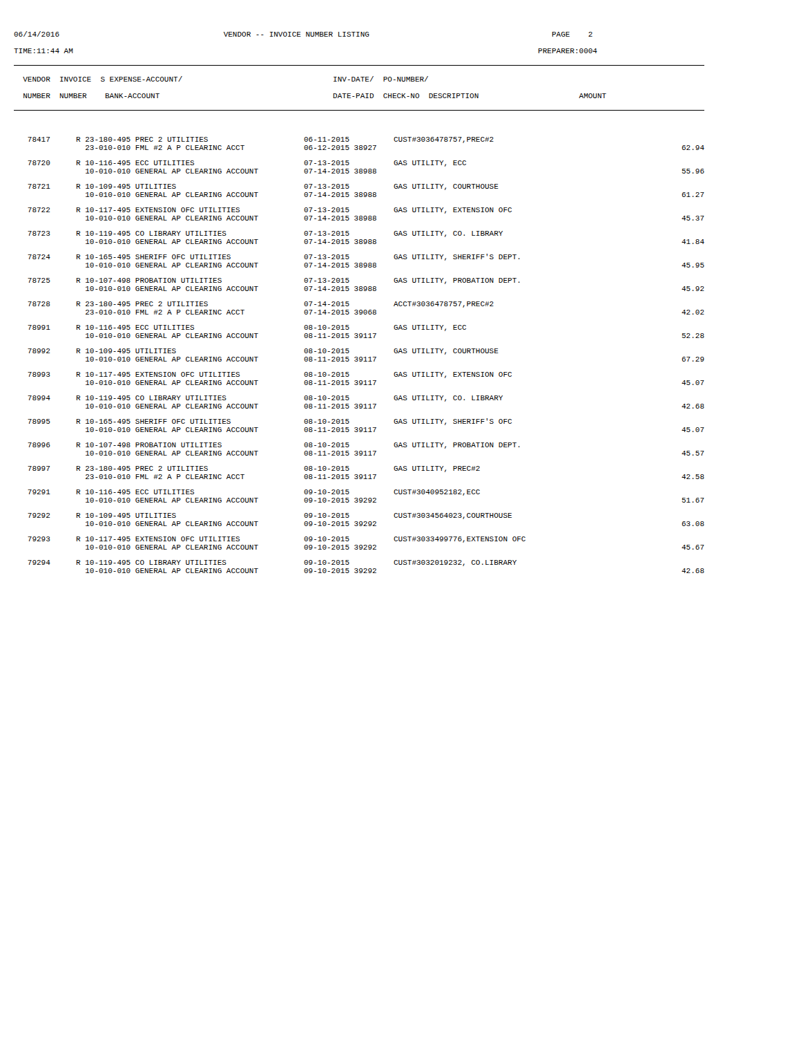06/14/2016 VENDOR -- INVOICE NUMBER LISTING PAGE 2
TIME:11:44 AM PREPARER:0004
VENDOR INVOICE S EXPENSE-ACCOUNT/ INV-DATE/ PO-NUMBER/
NUMBER NUMBER BANK-ACCOUNT DATE-PAID CHECK-NO DESCRIPTION AMOUNT
| 78417 | R 23-180-495 PREC 2 UTILITIES | 06-11-2015 | CUST#3036478757,PREC#2 | |
| | 23-010-010 FML #2 A P CLEARINC ACCT | 06-12-2015 38927 | | 62.94 |
| 78720 | R 10-116-495 ECC UTILITIES | 07-13-2015 | GAS UTILITY, ECC | |
| | 10-010-010 GENERAL AP CLEARING ACCOUNT | 07-14-2015 38988 | | 55.96 |
| 78721 | R 10-109-495 UTILITIES | 07-13-2015 | GAS UTILITY, COURTHOUSE | |
| | 10-010-010 GENERAL AP CLEARING ACCOUNT | 07-14-2015 38988 | | 61.27 |
| 78722 | R 10-117-495 EXTENSION OFC UTILITIES | 07-13-2015 | GAS UTILITY, EXTENSION OFC | |
| | 10-010-010 GENERAL AP CLEARING ACCOUNT | 07-14-2015 38988 | | 45.37 |
| 78723 | R 10-119-495 CO LIBRARY UTILITIES | 07-13-2015 | GAS UTILITY, CO. LIBRARY | |
| | 10-010-010 GENERAL AP CLEARING ACCOUNT | 07-14-2015 38988 | | 41.84 |
| 78724 | R 10-165-495 SHERIFF OFC UTILITIES | 07-13-2015 | GAS UTILITY, SHERIFF'S DEPT. | |
| | 10-010-010 GENERAL AP CLEARING ACCOUNT | 07-14-2015 38988 | | 45.95 |
| 78725 | R 10-107-498 PROBATION UTILITIES | 07-13-2015 | GAS UTILITY, PROBATION DEPT. | |
| | 10-010-010 GENERAL AP CLEARING ACCOUNT | 07-14-2015 38988 | | 45.92 |
| 78728 | R 23-180-495 PREC 2 UTILITIES | 07-14-2015 | ACCT#3036478757,PREC#2 | |
| | 23-010-010 FML #2 A P CLEARINC ACCT | 07-14-2015 39068 | | 42.02 |
| 78991 | R 10-116-495 ECC UTILITIES | 08-10-2015 | GAS UTILITY, ECC | |
| | 10-010-010 GENERAL AP CLEARING ACCOUNT | 08-11-2015 39117 | | 52.28 |
| 78992 | R 10-109-495 UTILITIES | 08-10-2015 | GAS UTILITY, COURTHOUSE | |
| | 10-010-010 GENERAL AP CLEARING ACCOUNT | 08-11-2015 39117 | | 67.29 |
| 78993 | R 10-117-495 EXTENSION OFC UTILITIES | 08-10-2015 | GAS UTILITY, EXTENSION OFC | |
| | 10-010-010 GENERAL AP CLEARING ACCOUNT | 08-11-2015 39117 | | 45.07 |
| 78994 | R 10-119-495 CO LIBRARY UTILITIES | 08-10-2015 | GAS UTILITY, CO. LIBRARY | |
| | 10-010-010 GENERAL AP CLEARING ACCOUNT | 08-11-2015 39117 | | 42.68 |
| 78995 | R 10-165-495 SHERIFF OFC UTILITIES | 08-10-2015 | GAS UTILITY, SHERIFF'S OFC | |
| | 10-010-010 GENERAL AP CLEARING ACCOUNT | 08-11-2015 39117 | | 45.07 |
| 78996 | R 10-107-498 PROBATION UTILITIES | 08-10-2015 | GAS UTILITY, PROBATION DEPT. | |
| | 10-010-010 GENERAL AP CLEARING ACCOUNT | 08-11-2015 39117 | | 45.57 |
| 78997 | R 23-180-495 PREC 2 UTILITIES | 08-10-2015 | GAS UTILITY, PREC#2 | |
| | 23-010-010 FML #2 A P CLEARINC ACCT | 08-11-2015 39117 | | 42.58 |
| 79291 | R 10-116-495 ECC UTILITIES | 09-10-2015 | CUST#3040952182,ECC | |
| | 10-010-010 GENERAL AP CLEARING ACCOUNT | 09-10-2015 39292 | | 51.67 |
| 79292 | R 10-109-495 UTILITIES | 09-10-2015 | CUST#3034564023,COURTHOUSE | |
| | 10-010-010 GENERAL AP CLEARING ACCOUNT | 09-10-2015 39292 | | 63.08 |
| 79293 | R 10-117-495 EXTENSION OFC UTILITIES | 09-10-2015 | CUST#3033499776,EXTENSION OFC | |
| | 10-010-010 GENERAL AP CLEARING ACCOUNT | 09-10-2015 39292 | | 45.67 |
| 79294 | R 10-119-495 CO LIBRARY UTILITIES | 09-10-2015 | CUST#3032019232, CO.LIBRARY | |
| | 10-010-010 GENERAL AP CLEARING ACCOUNT | 09-10-2015 39292 | | 42.68 |